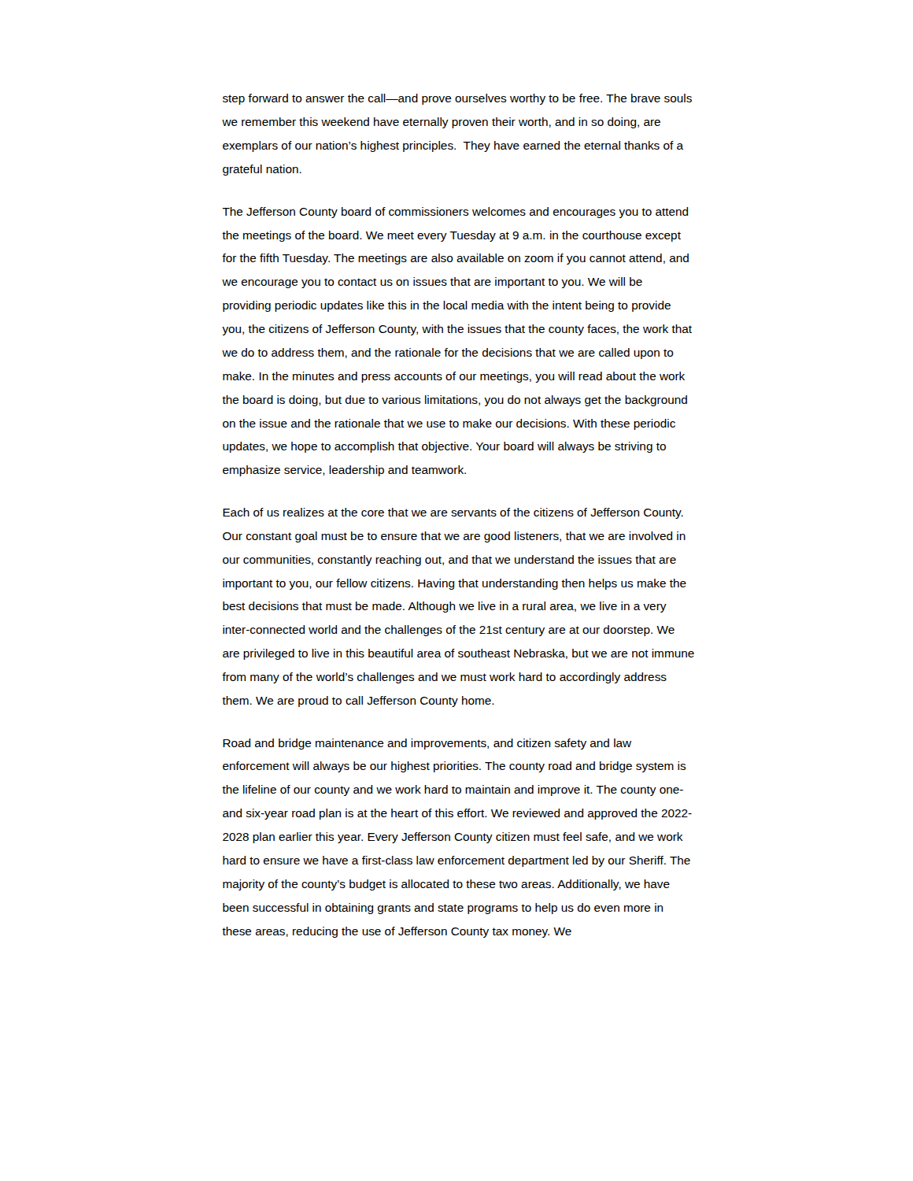step forward to answer the call—and prove ourselves worthy to be free. The brave souls we remember this weekend have eternally proven their worth, and in so doing, are exemplars of our nation’s highest principles. They have earned the eternal thanks of a grateful nation.
The Jefferson County board of commissioners welcomes and encourages you to attend the meetings of the board. We meet every Tuesday at 9 a.m. in the courthouse except for the fifth Tuesday. The meetings are also available on zoom if you cannot attend, and we encourage you to contact us on issues that are important to you. We will be providing periodic updates like this in the local media with the intent being to provide you, the citizens of Jefferson County, with the issues that the county faces, the work that we do to address them, and the rationale for the decisions that we are called upon to make. In the minutes and press accounts of our meetings, you will read about the work the board is doing, but due to various limitations, you do not always get the background on the issue and the rationale that we use to make our decisions. With these periodic updates, we hope to accomplish that objective. Your board will always be striving to emphasize service, leadership and teamwork.
Each of us realizes at the core that we are servants of the citizens of Jefferson County. Our constant goal must be to ensure that we are good listeners, that we are involved in our communities, constantly reaching out, and that we understand the issues that are important to you, our fellow citizens. Having that understanding then helps us make the best decisions that must be made. Although we live in a rural area, we live in a very inter-connected world and the challenges of the 21st century are at our doorstep. We are privileged to live in this beautiful area of southeast Nebraska, but we are not immune from many of the world’s challenges and we must work hard to accordingly address them. We are proud to call Jefferson County home.
Road and bridge maintenance and improvements, and citizen safety and law enforcement will always be our highest priorities. The county road and bridge system is the lifeline of our county and we work hard to maintain and improve it. The county one- and six-year road plan is at the heart of this effort. We reviewed and approved the 2022-2028 plan earlier this year. Every Jefferson County citizen must feel safe, and we work hard to ensure we have a first-class law enforcement department led by our Sheriff. The majority of the county’s budget is allocated to these two areas. Additionally, we have been successful in obtaining grants and state programs to help us do even more in these areas, reducing the use of Jefferson County tax money. We